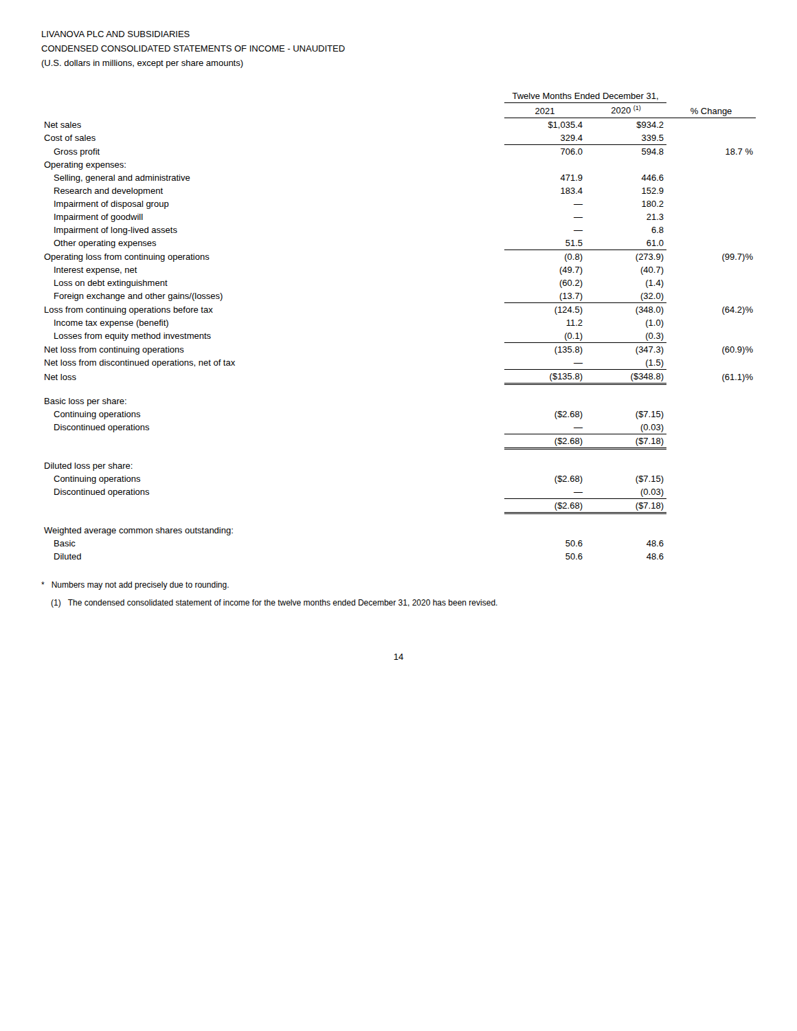LIVANOVA PLC AND SUBSIDIARIES
CONDENSED CONSOLIDATED STATEMENTS OF INCOME - UNAUDITED
(U.S. dollars in millions, except per share amounts)
| | Twelve Months Ended December 31, | |
| | 2021 | 2020 (1) | % Change |
| Net sales | $1,035.4 | $934.2 | |
| Cost of sales | 329.4 | 339.5 | |
| Gross profit | 706.0 | 594.8 | 18.7 % |
| Operating expenses: | | | |
| Selling, general and administrative | 471.9 | 446.6 | |
| Research and development | 183.4 | 152.9 | |
| Impairment of disposal group | — | 180.2 | |
| Impairment of goodwill | — | 21.3 | |
| Impairment of long-lived assets | — | 6.8 | |
| Other operating expenses | 51.5 | 61.0 | |
| Operating loss from continuing operations | (0.8) | (273.9) | (99.7)% |
| Interest expense, net | (49.7) | (40.7) | |
| Loss on debt extinguishment | (60.2) | (1.4) | |
| Foreign exchange and other gains/(losses) | (13.7) | (32.0) | |
| Loss from continuing operations before tax | (124.5) | (348.0) | (64.2)% |
| Income tax expense (benefit) | 11.2 | (1.0) | |
| Losses from equity method investments | (0.1) | (0.3) | |
| Net loss from continuing operations | (135.8) | (347.3) | (60.9)% |
| Net loss from discontinued operations, net of tax | — | (1.5) | |
| Net loss | ($135.8) | ($348.8) | (61.1)% |
| Basic loss per share: | | | |
| Continuing operations | ($2.68) | ($7.15) | |
| Discontinued operations | — | (0.03) | |
| | ($2.68) | ($7.18) | |
| Diluted loss per share: | | | |
| Continuing operations | ($2.68) | ($7.15) | |
| Discontinued operations | — | (0.03) | |
| | ($2.68) | ($7.18) | |
| Weighted average common shares outstanding: | | | |
| Basic | 50.6 | 48.6 | |
| Diluted | 50.6 | 48.6 | |
* Numbers may not add precisely due to rounding.
(1) The condensed consolidated statement of income for the twelve months ended December 31, 2020 has been revised.
14